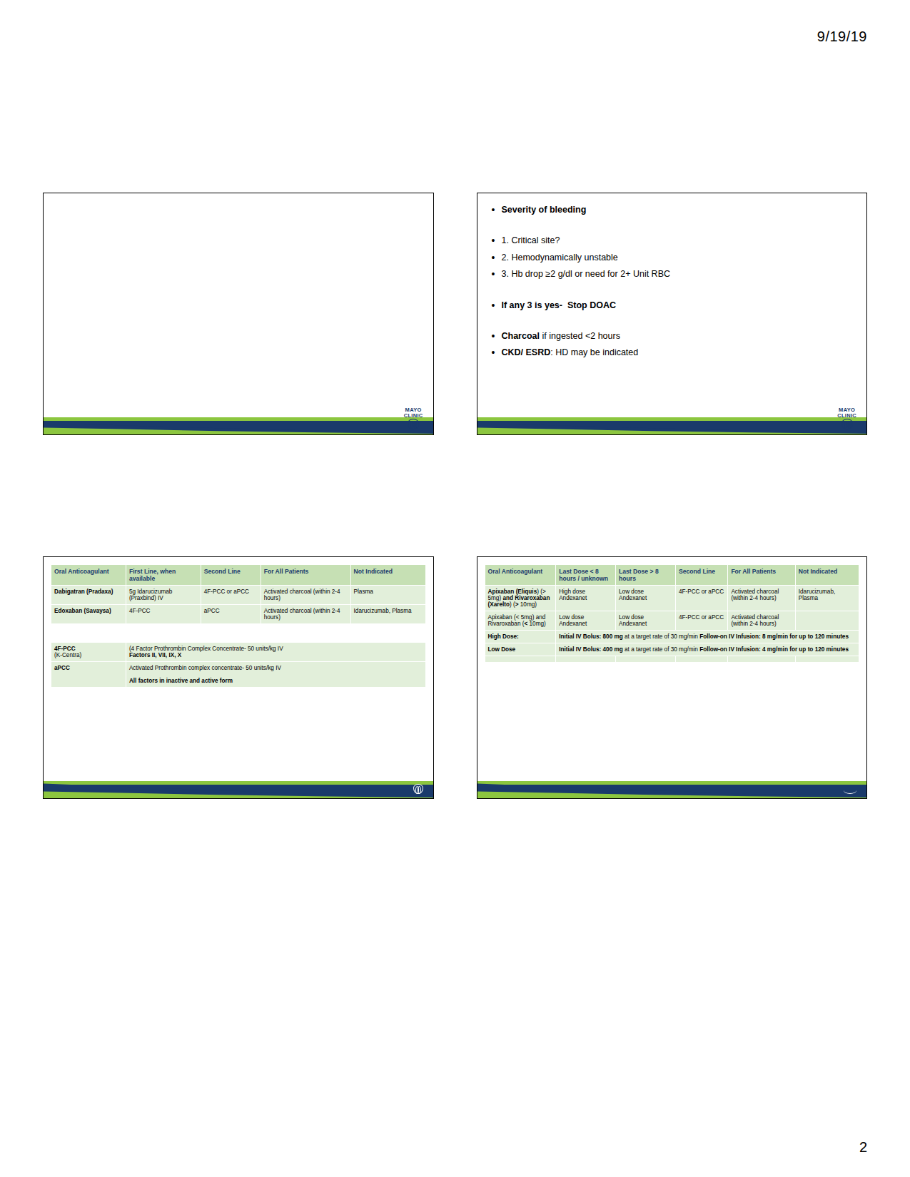9/19/19
MAYO
CLINIC
Severity of bleeding
1. Critical site?
2. Hemodynamically unstable
3. Hb drop ≥2 g/dl or need for 2+ Unit RBC
If any 3 is yes- Stop DOAC
Charcoal if ingested <2 hours
CKD/ ESRD: HD may be indicated
MAYO
CLINIC
| Oral Anticoagulant | First Line, when available | Second Line | For All Patients | Not Indicated |
| --- | --- | --- | --- | --- |
| Dabigatran (Pradaxa) | 5g Idarucizumab (Praxbind) IV | 4F-PCC or aPCC | Activated charcoal (within 2-4 hours) | Plasma |
| Edoxaban (Savaysa) | 4F-PCC | aPCC | Activated charcoal (within 2-4 hours) | Idarucizumab, Plasma |
| 4F-PCC (K-Centra) | (4 Factor Prothrombin Complex Concentrate- 50 units/kg IV Factors II, VII, IX, X |
| aPCC | Activated Prothrombin complex concentrate- 50 units/kg IV All factors in inactive and active form |
| Oral Anticoagulant | Last Dose < 8 hours / unknown | Last Dose > 8 hours | Second Line | For All Patients | Not Indicated |
| --- | --- | --- | --- | --- | --- |
| Apixaban (Eliquis ) (> 5mg) and Rivaroxaban (Xarelto ) ( > 10mg) | High dose Andexanet | Low dose Andexanet | 4F-PCC or aPCC | Activated charcoal (within 2-4 hours) | Idarucizumab, Plasma |
| Apixaban (< 5mg) and Rivaroxaban ( < 10mg) | Low dose Andexanet | Low dose Andexanet | 4F-PCC or aPCC | Activated charcoal (within 2-4 hours) | |
| High Dose: | Initial IV Bolus: 800 mg at a target rate of 30 mg/min Follow-on IV Infusion: 8 mg/min for up to 120 minutes |
| Low Dose | Initial IV Bolus: 400 mg at a target rate of 30 mg/min Follow-on IV Infusion: 4 mg/min for up to 120 minutes |
2